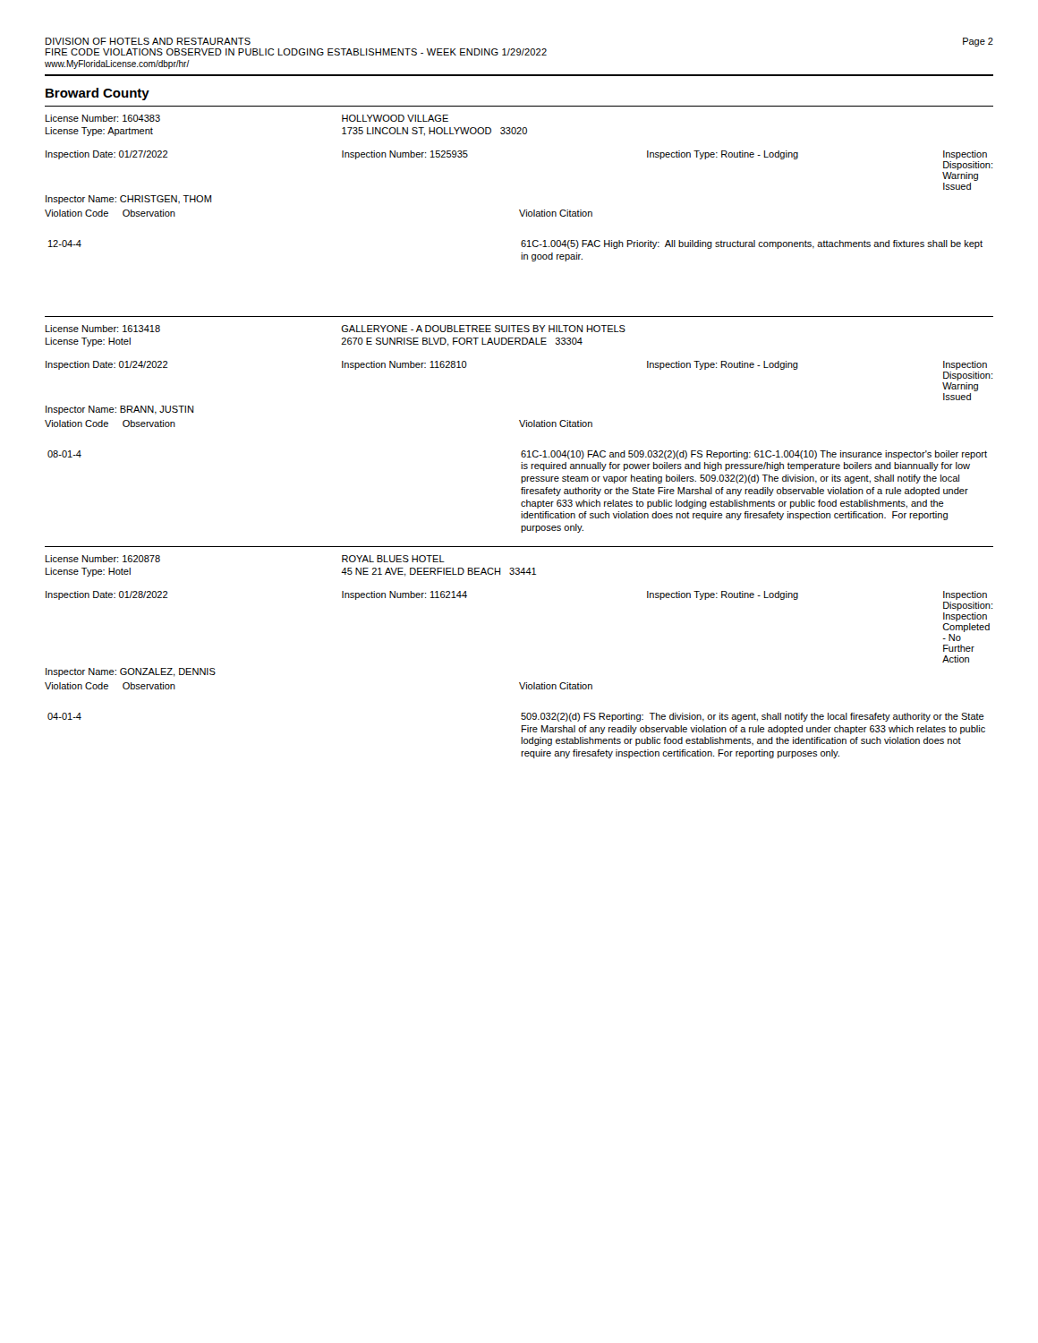Page 2
DIVISION OF HOTELS AND RESTAURANTS
FIRE CODE VIOLATIONS OBSERVED IN PUBLIC LODGING ESTABLISHMENTS - WEEK ENDING 1/29/2022
www.MyFloridaLicense.com/dbpr/hr/
Broward County
| License Number: 1604383 | HOLLYWOOD VILLAGE |
| License Type: Apartment | 1735 LINCOLN ST, HOLLYWOOD 33020 |
| Inspection Date: 01/27/2022 | Inspection Number: 1525935 | Inspection Type: Routine - Lodging | Inspection Disposition: Warning Issued |
| Inspector Name: CHRISTGEN, THOM | | | |
| Violation Code Observation | Violation Citation |
| 12-04-4 | 61C-1.004(5) FAC High Priority: All building structural components, attachments and fixtures shall be kept in good repair. |
| License Number: 1613418 | GALLERYONE - A DOUBLETREE SUITES BY HILTON HOTELS |
| License Type: Hotel | 2670 E SUNRISE BLVD, FORT LAUDERDALE 33304 |
| Inspection Date: 01/24/2022 | Inspection Number: 1162810 | Inspection Type: Routine - Lodging | Inspection Disposition: Warning Issued |
| Inspector Name: BRANN, JUSTIN | | | |
| Violation Code Observation | Violation Citation |
| 08-01-4 | 61C-1.004(10) FAC and 509.032(2)(d) FS Reporting: 61C-1.004(10) The insurance inspector's boiler report is required annually for power boilers and high pressure/high temperature boilers and biannually for low pressure steam or vapor heating boilers. 509.032(2)(d) The division, or its agent, shall notify the local firesafety authority or the State Fire Marshal of any readily observable violation of a rule adopted under chapter 633 which relates to public lodging establishments or public food establishments, and the identification of such violation does not require any firesafety inspection certification. For reporting purposes only. |
| License Number: 1620878 | ROYAL BLUES HOTEL |
| License Type: Hotel | 45 NE 21 AVE, DEERFIELD BEACH 33441 |
| Inspection Date: 01/28/2022 | Inspection Number: 1162144 | Inspection Type: Routine - Lodging | Inspection Disposition: Inspection Completed - No Further Action |
| Inspector Name: GONZALEZ, DENNIS | | | |
| Violation Code Observation | Violation Citation |
| 04-01-4 | 509.032(2)(d) FS Reporting: The division, or its agent, shall notify the local firesafety authority or the State Fire Marshal of any readily observable violation of a rule adopted under chapter 633 which relates to public lodging establishments or public food establishments, and the identification of such violation does not require any firesafety inspection certification. For reporting purposes only. |